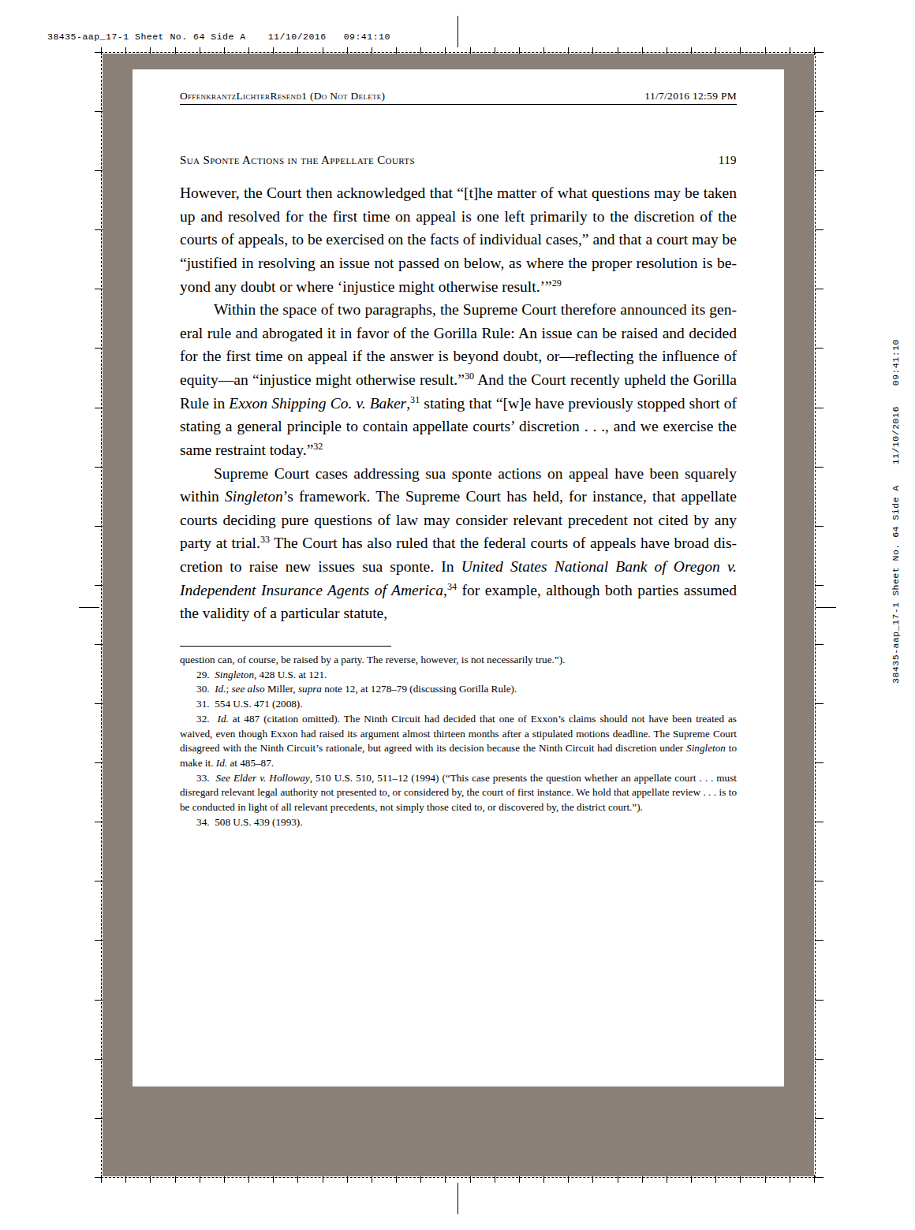38435-aap_17-1 Sheet No. 64 Side A 11/10/2016 09:41:10
OffenkrantzLichterResend1 (Do Not Delete) 11/7/2016 12:59 PM
Sua Sponte Actions in the Appellate Courts 119
However, the Court then acknowledged that “[t]he matter of what questions may be taken up and resolved for the first time on appeal is one left primarily to the discretion of the courts of appeals, to be exercised on the facts of individual cases,” and that a court may be “justified in resolving an issue not passed on below, as where the proper resolution is beyond any doubt or where ‘injustice might otherwise result.’”29
Within the space of two paragraphs, the Supreme Court therefore announced its general rule and abrogated it in favor of the Gorilla Rule: An issue can be raised and decided for the first time on appeal if the answer is beyond doubt, or—reflecting the influence of equity—an “injustice might otherwise result.”30 And the Court recently upheld the Gorilla Rule in Exxon Shipping Co. v. Baker,31 stating that “[w]e have previously stopped short of stating a general principle to contain appellate courts’ discretion . . ., and we exercise the same restraint today.”32
Supreme Court cases addressing sua sponte actions on appeal have been squarely within Singleton’s framework. The Supreme Court has held, for instance, that appellate courts deciding pure questions of law may consider relevant precedent not cited by any party at trial.33 The Court has also ruled that the federal courts of appeals have broad discretion to raise new issues sua sponte. In United States National Bank of Oregon v. Independent Insurance Agents of America,34 for example, although both parties assumed the validity of a particular statute,
question can, of course, be raised by a party. The reverse, however, is not necessarily true.”).
29. Singleton, 428 U.S. at 121.
30. Id.; see also Miller, supra note 12, at 1278–79 (discussing Gorilla Rule).
31. 554 U.S. 471 (2008).
32. Id. at 487 (citation omitted). The Ninth Circuit had decided that one of Exxon’s claims should not have been treated as waived, even though Exxon had raised its argument almost thirteen months after a stipulated motions deadline. The Supreme Court disagreed with the Ninth Circuit’s rationale, but agreed with its decision because the Ninth Circuit had discretion under Singleton to make it. Id. at 485–87.
33. See Elder v. Holloway, 510 U.S. 510, 511–12 (1994) (“This case presents the question whether an appellate court . . . must disregard relevant legal authority not presented to, or considered by, the court of first instance. We hold that appellate review . . . is to be conducted in light of all relevant precedents, not simply those cited to, or discovered by, the district court.”).
34. 508 U.S. 439 (1993).
38435-aap_17-1 Sheet No. 64 Side A 11/10/2016 09:41:10